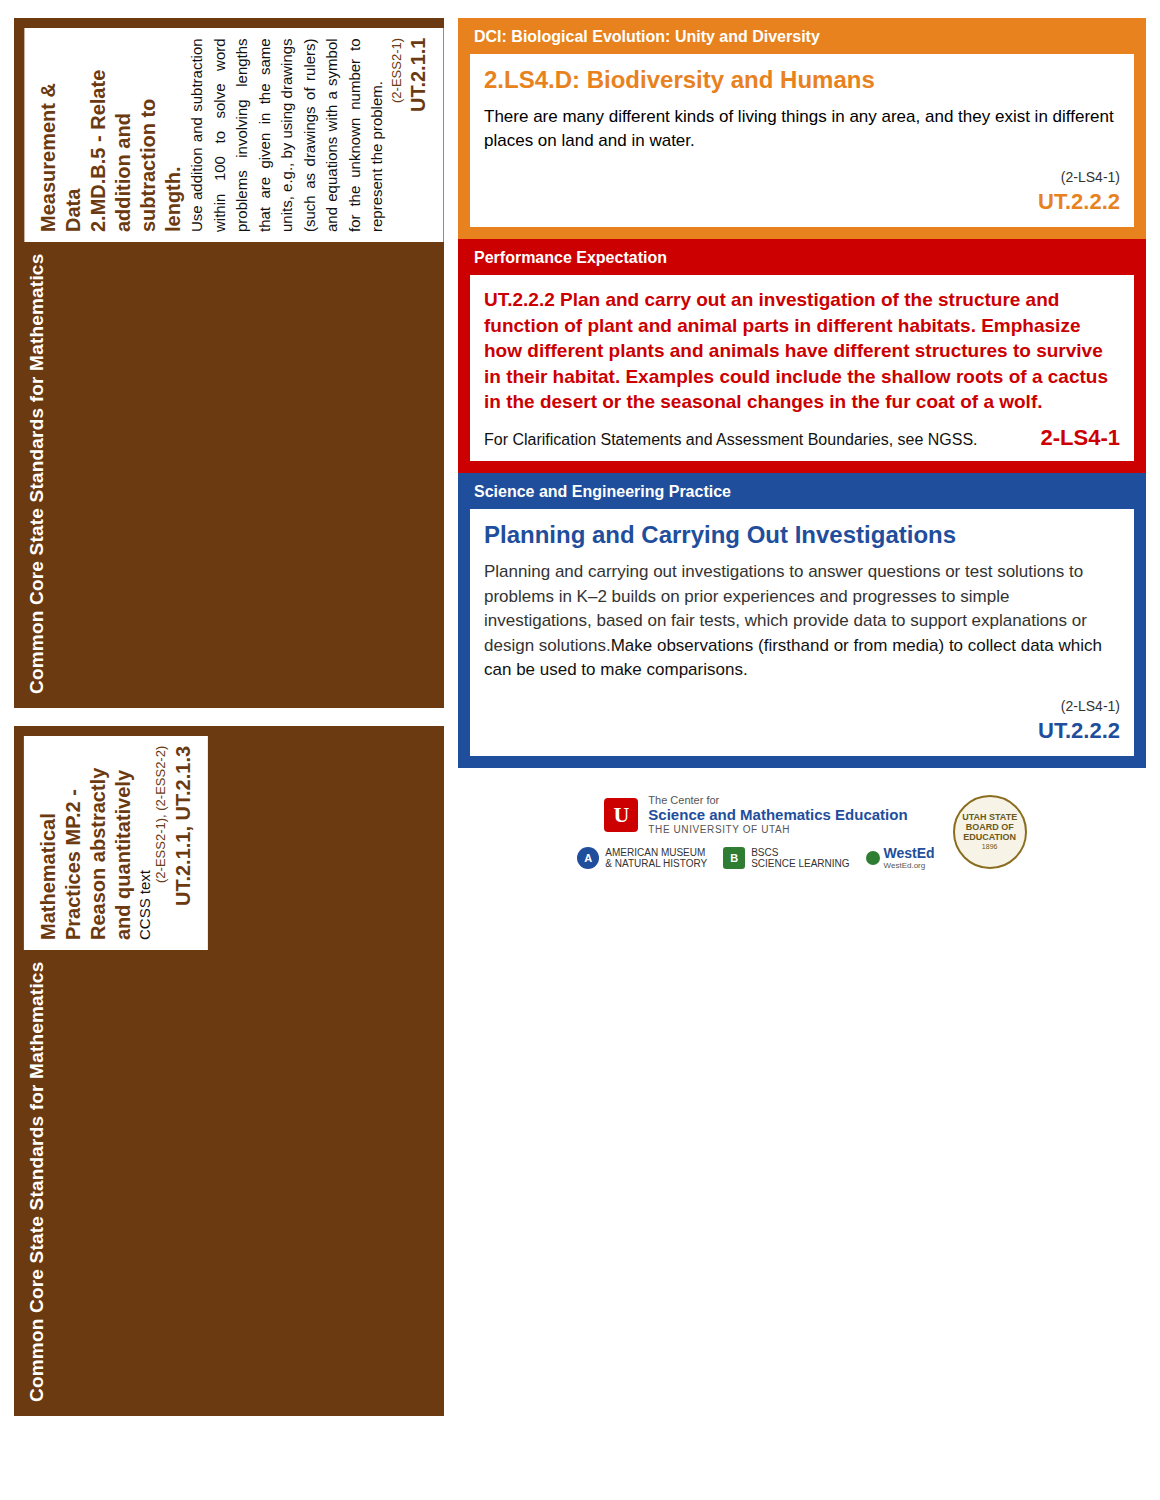Common Core State Standards for Mathematics
Measurement & Data
2.MD.B.5 - Relate addition and subtraction to length.
Use addition and subtraction within 100 to solve word problems involving lengths that are given in the same units, e.g., by using drawings (such as drawings of rulers) and equations with a symbol for the unknown number to represent the problem.
(2-ESS2-1) UT.2.1.1
Common Core State Standards for Mathematics
Mathematical Practices MP.2 - Reason abstractly and quantitatively
CCSS text
(2-ESS2-1), (2-ESS2-2) UT.2.1.1, UT.2.1.3
DCI: Biological Evolution: Unity and Diversity
2.LS4.D: Biodiversity and Humans
There are many different kinds of living things in any area, and they exist in different places on land and in water.
(2-LS4-1) UT.2.2.2
Performance Expectation
UT.2.2.2 Plan and carry out an investigation of the structure and function of plant and animal parts in different habitats. Emphasize how different plants and animals have different structures to survive in their habitat. Examples could include the shallow roots of a cactus in the desert or the seasonal changes in the fur coat of a wolf.
For Clarification Statements and Assessment Boundaries, see NGSS.
2-LS4-1
Science and Engineering Practice
Planning and Carrying Out Investigations
Planning and carrying out investigations to answer questions or test solutions to problems in K–2 builds on prior experiences and progresses to simple investigations, based on fair tests, which provide data to support explanations or design solutions.Make observations (firsthand or from media) to collect data which can be used to make comparisons.
(2-LS4-1) UT.2.2.2
U
The Center for
Science and Mathematics Education
THE UNIVERSITY OF UTAH
A
AMERICAN MUSEUM
& NATURAL HISTORY
B
BSCS
SCIENCE LEARNING
WestEdWestEd.org
UTAH STATE BOARD OF EDUCATION 1896